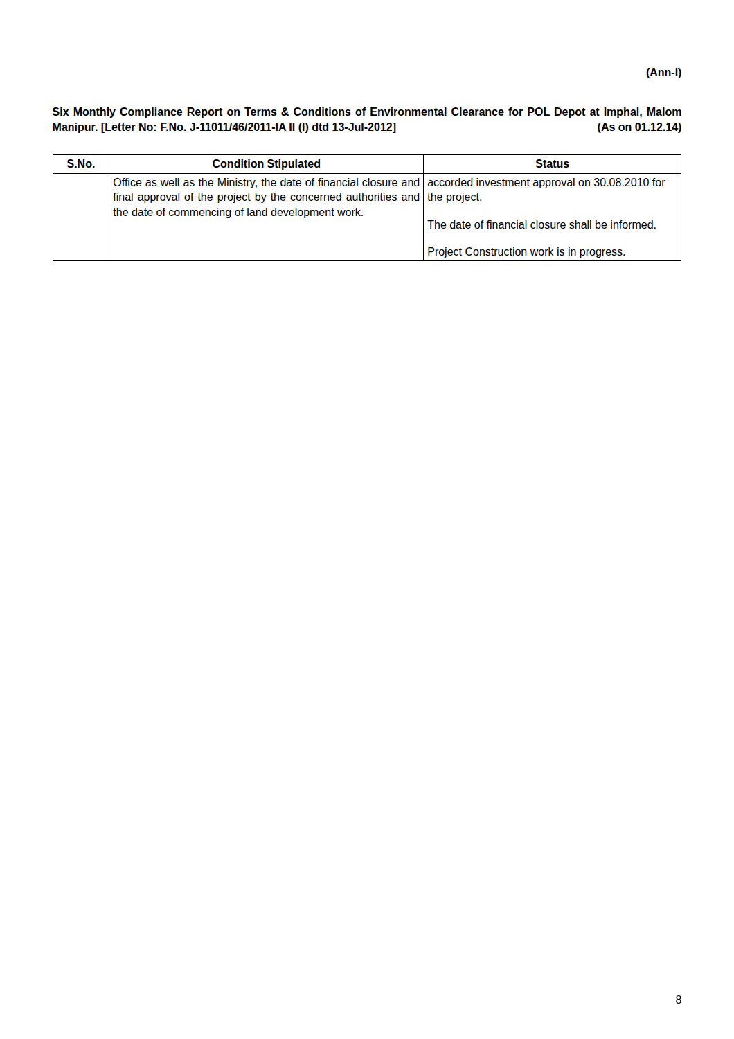(Ann-I)
Six Monthly Compliance Report on Terms & Conditions of Environmental Clearance for POL Depot at Imphal, Malom Manipur. [Letter No: F.No. J-11011/46/2011-IA II (I) dtd 13-Jul-2012](As on 01.12.14)
| S.No. | Condition Stipulated | Status |
| --- | --- | --- |
| | Office as well as the Ministry, the date of financial closure and final approval of the project by the concerned authorities and the date of commencing of land development work. | accorded investment approval on 30.08.2010 for the project. The date of financial closure shall be informed. Project Construction work is in progress. |
8